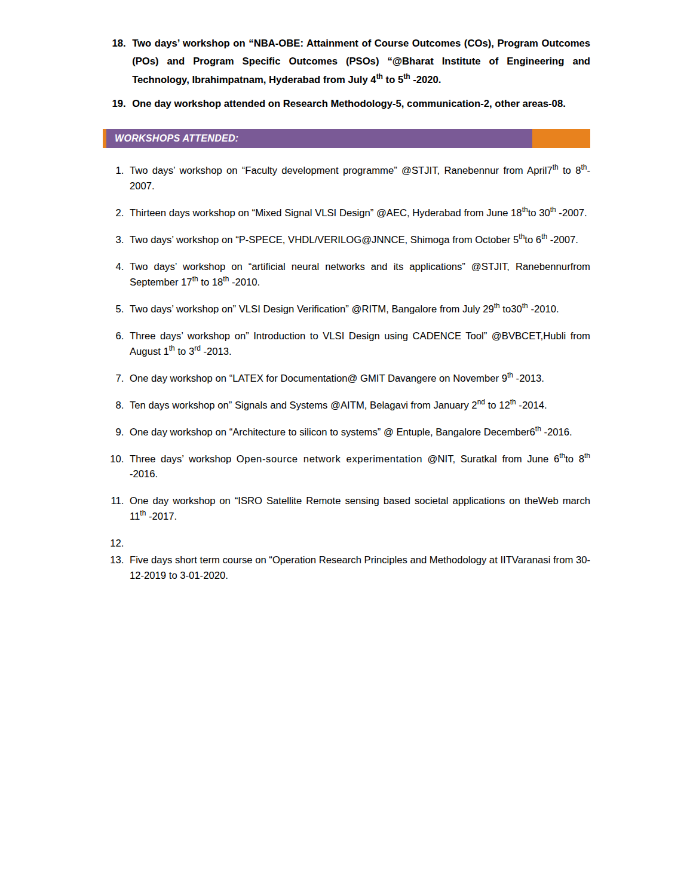Two days’ workshop on “NBA-OBE: Attainment of Course Outcomes (COs), Program Outcomes (POs) and Program Specific Outcomes (PSOs) “@Bharat Institute of Engineering and Technology, Ibrahimpatnam, Hyderabad from July 4th to 5th -2020.
One day workshop attended on Research Methodology-5, communication-2, other areas-08.
WORKSHOPS ATTENDED:
Two days’ workshop on “Faculty development programme” @STJIT, Ranebennur from April7th to 8th-2007.
Thirteen days workshop on “Mixed Signal VLSI Design” @AEC, Hyderabad from June 18thto 30th -2007.
Two days’ workshop on “P-SPECE, VHDL/VERILOG@JNNCE, Shimoga from October 5thto 6th -2007.
Two days’ workshop on “artificial neural networks and its applications” @STJIT, Ranebennurfrom September 17th to 18th -2010.
Two days’ workshop on” VLSI Design Verification” @RITM, Bangalore from July 29th to30th -2010.
Three days’ workshop on” Introduction to VLSI Design using CADENCE Tool” @BVBCET,Hubli from August 1th to 3rd -2013.
One day workshop on “LATEX for Documentation@ GMIT Davangere on November 9th -2013.
Ten days workshop on” Signals and Systems @AITM, Belagavi from January 2nd to 12th -2014.
One day workshop on “Architecture to silicon to systems” @ Entuple, Bangalore December6th -2016.
Three days’ workshop Open-source network experimentation @NIT, Suratkal from June 6thto 8th -2016.
One day workshop on “ISRO Satellite Remote sensing based societal applications on theWeb march 11th -2017.
Five days short term course on “Operation Research Principles and Methodology at IITVaranasi from 30-12-2019 to 3-01-2020.